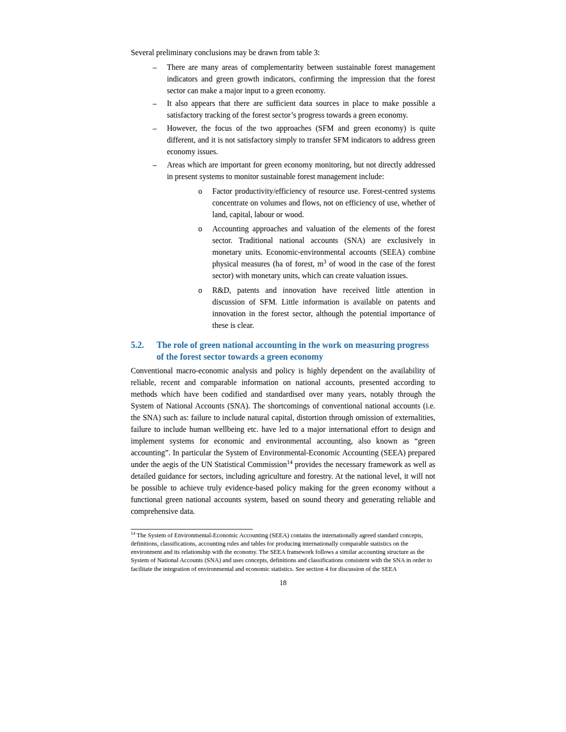Several preliminary conclusions may be drawn from table 3:
There are many areas of complementarity between sustainable forest management indicators and green growth indicators, confirming the impression that the forest sector can make a major input to a green economy.
It also appears that there are sufficient data sources in place to make possible a satisfactory tracking of the forest sector’s progress towards a green economy.
However, the focus of the two approaches (SFM and green economy) is quite different, and it is not satisfactory simply to transfer SFM indicators to address green economy issues.
Areas which are important for green economy monitoring, but not directly addressed in present systems to monitor sustainable forest management include:
Factor productivity/efficiency of resource use. Forest-centred systems concentrate on volumes and flows, not on efficiency of use, whether of land, capital, labour or wood.
Accounting approaches and valuation of the elements of the forest sector. Traditional national accounts (SNA) are exclusively in monetary units. Economic-environmental accounts (SEEA) combine physical measures (ha of forest, m3 of wood in the case of the forest sector) with monetary units, which can create valuation issues.
R&D, patents and innovation have received little attention in discussion of SFM. Little information is available on patents and innovation in the forest sector, although the potential importance of these is clear.
5.2. The role of green national accounting in the work on measuring progress of the forest sector towards a green economy
Conventional macro-economic analysis and policy is highly dependent on the availability of reliable, recent and comparable information on national accounts, presented according to methods which have been codified and standardised over many years, notably through the System of National Accounts (SNA). The shortcomings of conventional national accounts (i.e. the SNA) such as: failure to include natural capital, distortion through omission of externalities, failure to include human wellbeing etc. have led to a major international effort to design and implement systems for economic and environmental accounting, also known as “green accounting”. In particular the System of Environmental-Economic Accounting (SEEA) prepared under the aegis of the UN Statistical Commission14 provides the necessary framework as well as detailed guidance for sectors, including agriculture and forestry. At the national level, it will not be possible to achieve truly evidence-based policy making for the green economy without a functional green national accounts system, based on sound theory and generating reliable and comprehensive data.
14 The System of Environmental-Economic Accounting (SEEA) contains the internationally agreed standard concepts, definitions, classifications, accounting rules and tables for producing internationally comparable statistics on the environment and its relationship with the economy. The SEEA framework follows a similar accounting structure as the System of National Accounts (SNA) and uses concepts, definitions and classifications consistent with the SNA in order to facilitate the integration of environmental and economic statistics. See section 4 for discussion of the SEEA
18